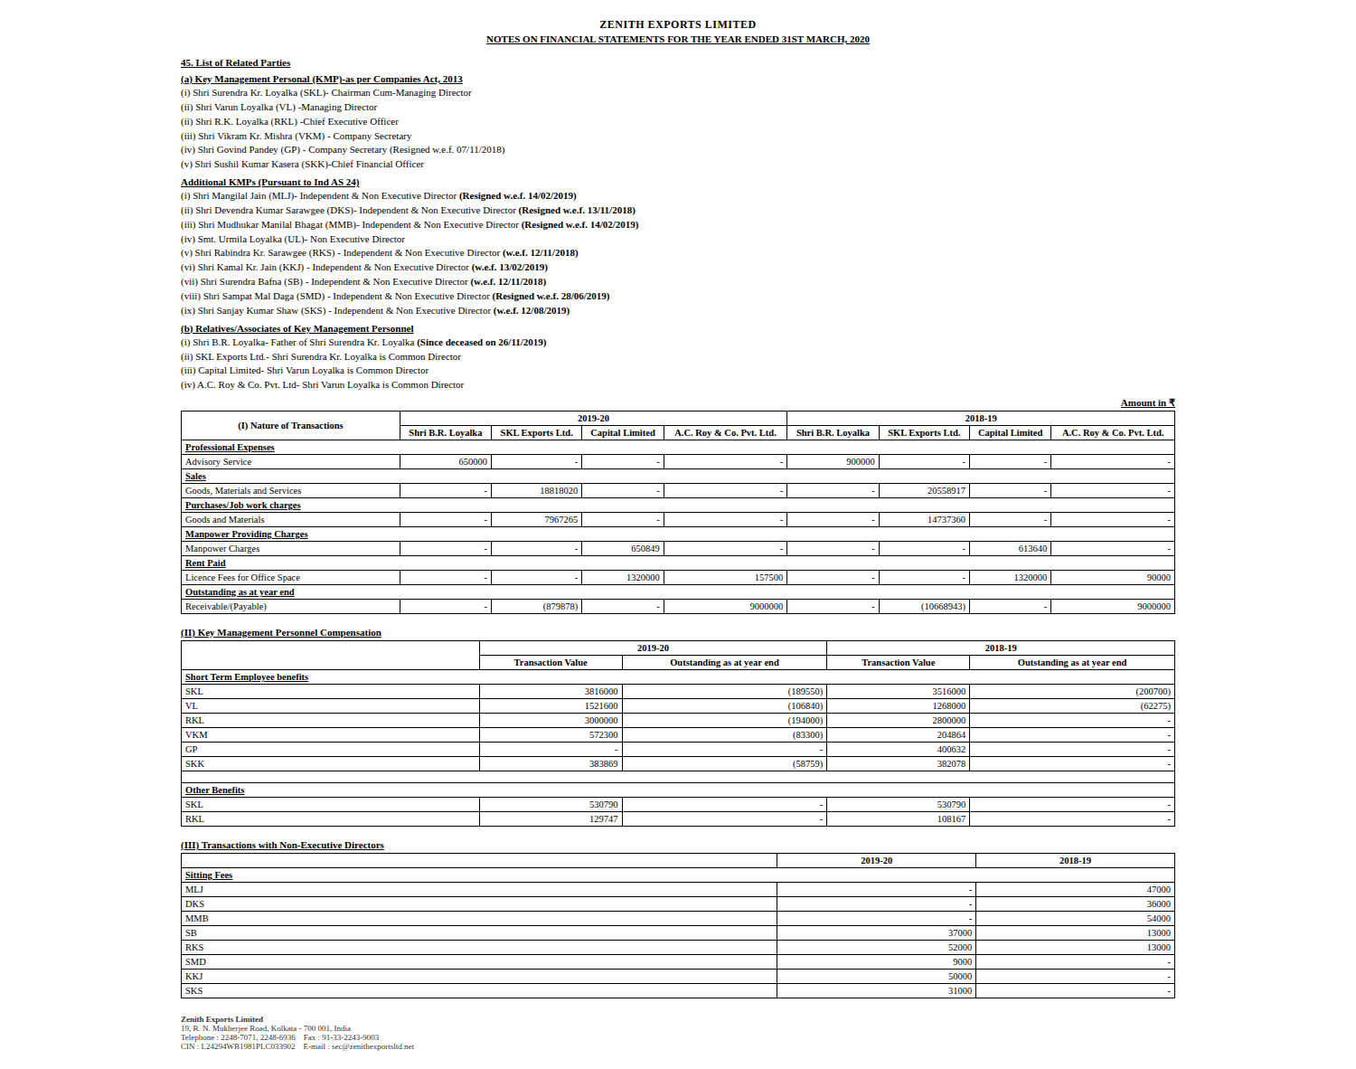ZENITH EXPORTS LIMITED
NOTES ON FINANCIAL STATEMENTS FOR THE YEAR ENDED 31ST MARCH, 2020
45. List of Related Parties
(a) Key Management Personal (KMP)-as per Companies Act, 2013
(i) Shri Surendra Kr. Loyalka (SKL)- Chairman Cum-Managing Director
(ii) Shri Varun Loyalka (VL) -Managing Director
(ii) Shri R.K. Loyalka (RKL) -Chief Executive Officer
(iii) Shri Vikram Kr. Mishra (VKM) - Company Secretary
(iv) Shri Govind Pandey (GP) - Company Secretary (Resigned w.e.f. 07/11/2018)
(v) Shri Sushil Kumar Kasera (SKK)-Chief Financial Officer
Additional KMPs (Pursuant to Ind AS 24)
(i) Shri Mangilal Jain (MLJ)- Independent & Non Executive Director (Resigned w.e.f. 14/02/2019)
(ii) Shri Devendra Kumar Sarawgee (DKS)- Independent & Non Executive Director (Resigned w.e.f. 13/11/2018)
(iii) Shri Mudhukar Manilal Bhagat (MMB)- Independent & Non Executive Director (Resigned w.e.f. 14/02/2019)
(iv) Smt. Urmila Loyalka (UL)- Non Executive Director
(v) Shri Rabindra Kr. Sarawgee (RKS) - Independent & Non Executive Director (w.e.f. 12/11/2018)
(vi) Shri Kamal Kr. Jain (KKJ) - Independent & Non Executive Director (w.e.f. 13/02/2019)
(vii) Shri Surendra Bafna (SB) - Independent & Non Executive Director (w.e.f. 12/11/2018)
(viii) Shri Sampat Mal Daga (SMD) - Independent & Non Executive Director (Resigned w.e.f. 28/06/2019)
(ix) Shri Sanjay Kumar Shaw (SKS) - Independent & Non Executive Director (w.e.f. 12/08/2019)
(b) Relatives/Associates of Key Management Personnel
(i) Shri B.R. Loyalka- Father of Shri Surendra Kr. Loyalka (Since deceased on 26/11/2019)
(ii) SKL Exports Ltd.- Shri Surendra Kr. Loyalka is Common Director
(iii) Capital Limited- Shri Varun Loyalka is Common Director
(iv) A.C. Roy & Co. Pvt. Ltd- Shri Varun Loyalka is Common Director
Amount in ₹
| (I) Nature of Transactions | 2019-20 | 2018-19 |
| --- | --- | --- |
| Shri B.R. Loyalka | SKL Exports Ltd. | Capital Limited | A.C. Roy & Co. Pvt. Ltd. | Shri B.R. Loyalka | SKL Exports Ltd. | Capital Limited | A.C. Roy & Co. Pvt. Ltd. |
| Professional Expenses |
| Advisory Service | 650000 | - | - | - | 900000 | - | - | - |
| Sales |
| Goods, Materials and Services | - | 18818020 | - | - | - | 20558917 | - | - |
| Purchases/Job work charges |
| Goods and Materials | - | 7967265 | - | - | - | 14737360 | - | - |
| Manpower Providing Charges |
| Manpower Charges | - | - | 650849 | - | - | - | 613640 | - |
| Rent Paid |
| Licence Fees for Office Space | - | - | 1320000 | 157500 | - | - | 1320000 | 90000 |
| Outstanding as at year end |
| Receivable/(Payable) | - | (879878) | - | 9000000 | - | (10668943) | - | 9000000 |
(II) Key Management Personnel Compensation
| | 2019-20 | 2018-19 |
| --- | --- | --- |
| Transaction Value | Outstanding as at year end | Transaction Value | Outstanding as at year end |
| Short Term Employee benefits |
| SKL | 3816000 | (189550) | 3516000 | (200700) |
| VL | 1521600 | (106840) | 1268000 | (62275) |
| RKL | 3000000 | (194000) | 2800000 | - |
| VKM | 572300 | (83300) | 204864 | - |
| GP | - | - | 400632 | - |
| SKK | 383869 | (58759) | 382078 | - |
| Other Benefits |
| SKL | 530790 | - | 530790 | - |
| RKL | 129747 | - | 108167 | - |
(III) Transactions with Non-Executive Directors
| | 2019-20 | 2018-19 |
| --- | --- | --- |
| Sitting Fees |
| MLJ | - | 47000 |
| DKS | - | 36000 |
| MMB | - | 54000 |
| SB | 37000 | 13000 |
| RKS | 52000 | 13000 |
| SMD | 9000 | - |
| KKJ | 50000 | - |
| SKS | 31000 | - |
Zenith Exports Limited
19, R. N. Mukherjee Road, Kolkata - 700 001, India
Telephone : 2248-7071, 2248-6936 Fax : 91-33-2243-9003
CIN : L24294WB1981PLC033902 E-mail : sec@zenithexportsltd.net